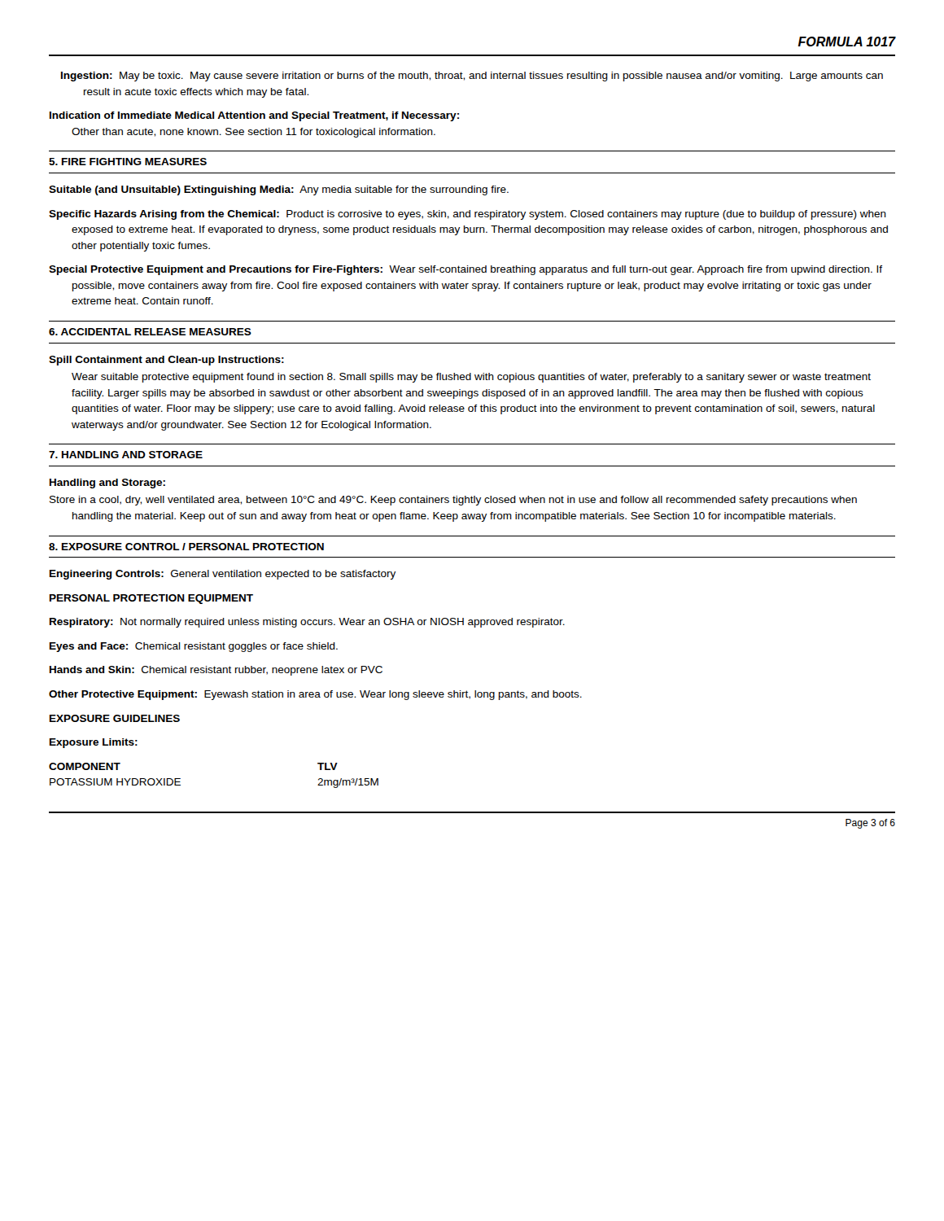FORMULA 1017
Ingestion: May be toxic. May cause severe irritation or burns of the mouth, throat, and internal tissues resulting in possible nausea and/or vomiting. Large amounts can result in acute toxic effects which may be fatal.
Indication of Immediate Medical Attention and Special Treatment, if Necessary:
Other than acute, none known. See section 11 for toxicological information.
5. FIRE FIGHTING MEASURES
Suitable (and Unsuitable) Extinguishing Media: Any media suitable for the surrounding fire.
Specific Hazards Arising from the Chemical: Product is corrosive to eyes, skin, and respiratory system. Closed containers may rupture (due to buildup of pressure) when exposed to extreme heat. If evaporated to dryness, some product residuals may burn. Thermal decomposition may release oxides of carbon, nitrogen, phosphorous and other potentially toxic fumes.
Special Protective Equipment and Precautions for Fire-Fighters: Wear self-contained breathing apparatus and full turn-out gear. Approach fire from upwind direction. If possible, move containers away from fire. Cool fire exposed containers with water spray. If containers rupture or leak, product may evolve irritating or toxic gas under extreme heat. Contain runoff.
6. ACCIDENTAL RELEASE MEASURES
Spill Containment and Clean-up Instructions:
Wear suitable protective equipment found in section 8. Small spills may be flushed with copious quantities of water, preferably to a sanitary sewer or waste treatment facility. Larger spills may be absorbed in sawdust or other absorbent and sweepings disposed of in an approved landfill. The area may then be flushed with copious quantities of water. Floor may be slippery; use care to avoid falling. Avoid release of this product into the environment to prevent contamination of soil, sewers, natural waterways and/or groundwater. See Section 12 for Ecological Information.
7. HANDLING AND STORAGE
Handling and Storage:
Store in a cool, dry, well ventilated area, between 10°C and 49°C. Keep containers tightly closed when not in use and follow all recommended safety precautions when handling the material. Keep out of sun and away from heat or open flame. Keep away from incompatible materials. See Section 10 for incompatible materials.
8. EXPOSURE CONTROL / PERSONAL PROTECTION
Engineering Controls: General ventilation expected to be satisfactory
PERSONAL PROTECTION EQUIPMENT
Respiratory: Not normally required unless misting occurs. Wear an OSHA or NIOSH approved respirator.
Eyes and Face: Chemical resistant goggles or face shield.
Hands and Skin: Chemical resistant rubber, neoprene latex or PVC
Other Protective Equipment: Eyewash station in area of use. Wear long sleeve shirt, long pants, and boots.
EXPOSURE GUIDELINES
Exposure Limits:
| COMPONENT | TLV |
| POTASSIUM HYDROXIDE | 2mg/m³/15M |
Page 3 of 6